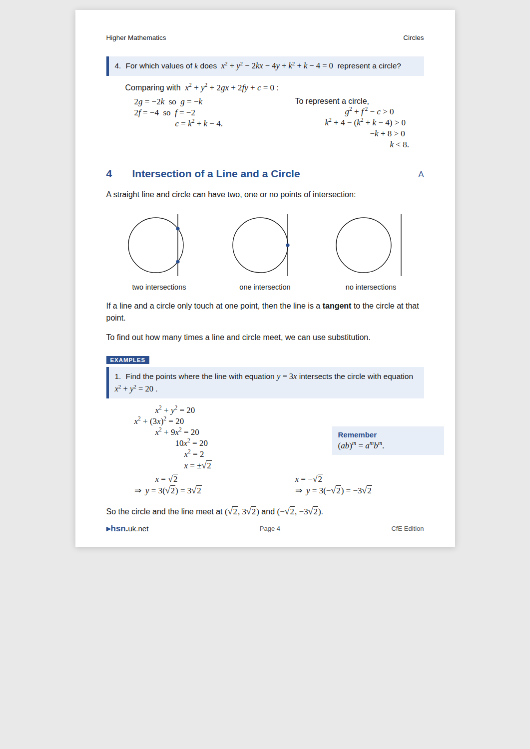Higher Mathematics
Circles
4. For which values of k does x2 + y2 − 2kx − 4y + k2 + k − 4 = 0 represent a circle?
Comparing with x2 + y2 + 2gx + 2fy + c = 0 :
2g = −2k so g = −k
2f = −4 so f = −2
c = k2 + k − 4.
To represent a circle,
g2 + f 2 − c > 0
k2 + 4 − (k2 + k − 4) > 0
−k + 8 > 0
k < 8.
4
Intersection of a Line and a Circle
A
A straight line and circle can have two, one or no points of intersection:
two intersections
one intersection
no intersections
If a line and a circle only touch at one point, then the line is a tangent to the circle at that point.
To find out how many times a line and circle meet, we can use substitution.
EXAMPLES
1. Find the points where the line with equation y = 3x intersects the circle with equation x2 + y2 = 20 .
x2 + y2 = 20
x2 + (3x)2 = 20
x2 + 9x2 = 20
10x2 = 20
x2 = 2
x = ±√2
x = √2
⇒ y = 3(√2) = 3√2
x = −√2
⇒ y = 3(−√2) = −3√2
Remember
(ab)m = ambm.
So the circle and the line meet at (√2, 3√2) and (−√2, −3√2).
▸hsn. uk.net
Page 4
CfE Edition